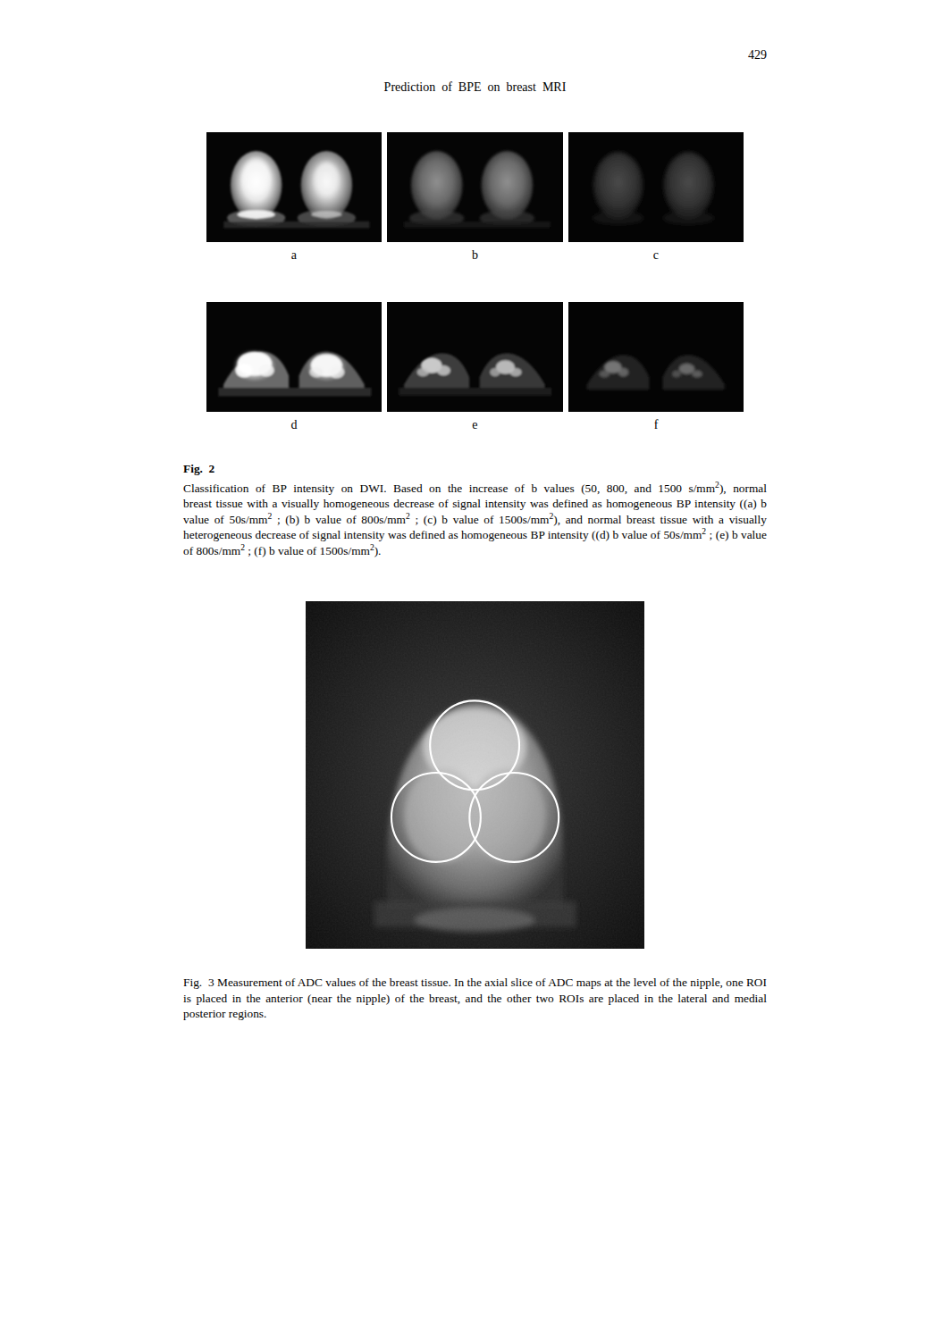429
Prediction of BPE on breast MRI
a
b
c
d
e
f
Fig. 2 Classification of BP intensity on DWI. Based on the increase of b values (50, 800, and 1500 s/mm2), normal breast tissue with a visually homogeneous decrease of signal intensity was defined as homogeneous BP intensity ((a) b value of 50s/mm2 ; (b) b value of 800s/mm2 ; (c) b value of 1500s/mm2), and normal breast tissue with a visually heterogeneous decrease of signal intensity was defined as homogeneous BP intensity ((d) b value of 50s/mm2 ; (e) b value of 800s/mm2 ; (f) b value of 1500s/mm2).
Fig. 3 Measurement of ADC values of the breast tissue. In the axial slice of ADC maps at the level of the nipple, one ROI is placed in the anterior (near the nipple) of the breast, and the other two ROIs are placed in the lateral and medial posterior regions.